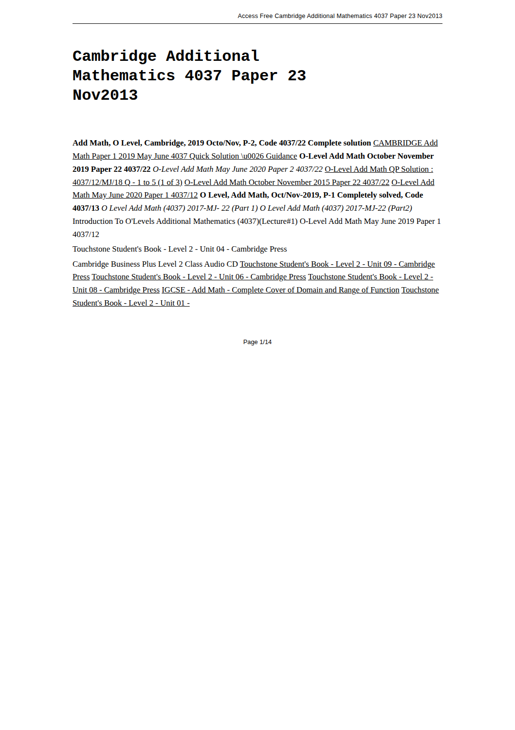Access Free Cambridge Additional Mathematics 4037 Paper 23 Nov2013
Cambridge Additional
Mathematics 4037 Paper 23
Nov2013
Add Math, O Level, Cambridge, 2019 Octo/Nov, P-2, Code 4037/22 Complete solution CAMBRIDGE Add Math Paper 1 2019 May June 4037 Quick Solution \u0026 Guidance O-Level Add Math October November 2019 Paper 22 4037/22 O-Level Add Math May June 2020 Paper 2 4037/22 O-Level Add Math QP Solution : 4037/12/MJ/18 Q - 1 to 5 (1 of 3) O-Level Add Math October November 2015 Paper 22 4037/22 O-Level Add Math May June 2020 Paper 1 4037/12 O Level, Add Math, Oct/Nov-2019, P-1 Completely solved, Code 4037/13 O Level Add Math (4037) 2017-MJ- 22 (Part 1) O Level Add Math (4037) 2017-MJ-22 (Part2) Introduction To O'Levels Additional Mathematics (4037)(Lecture#1) O-Level Add Math May June 2019 Paper 1 4037/12
Touchstone Student's Book - Level 2 - Unit 04 - Cambridge Press
Cambridge Business Plus Level 2 Class Audio CD Touchstone Student's Book - Level 2 - Unit 09 - Cambridge Press Touchstone Student's Book - Level 2 - Unit 06 - Cambridge Press Touchstone Student's Book - Level 2 - Unit 08 - Cambridge Press IGCSE - Add Math - Complete Cover of Domain and Range of Function Touchstone Student's Book - Level 2 - Unit 01 -
Page 1/14